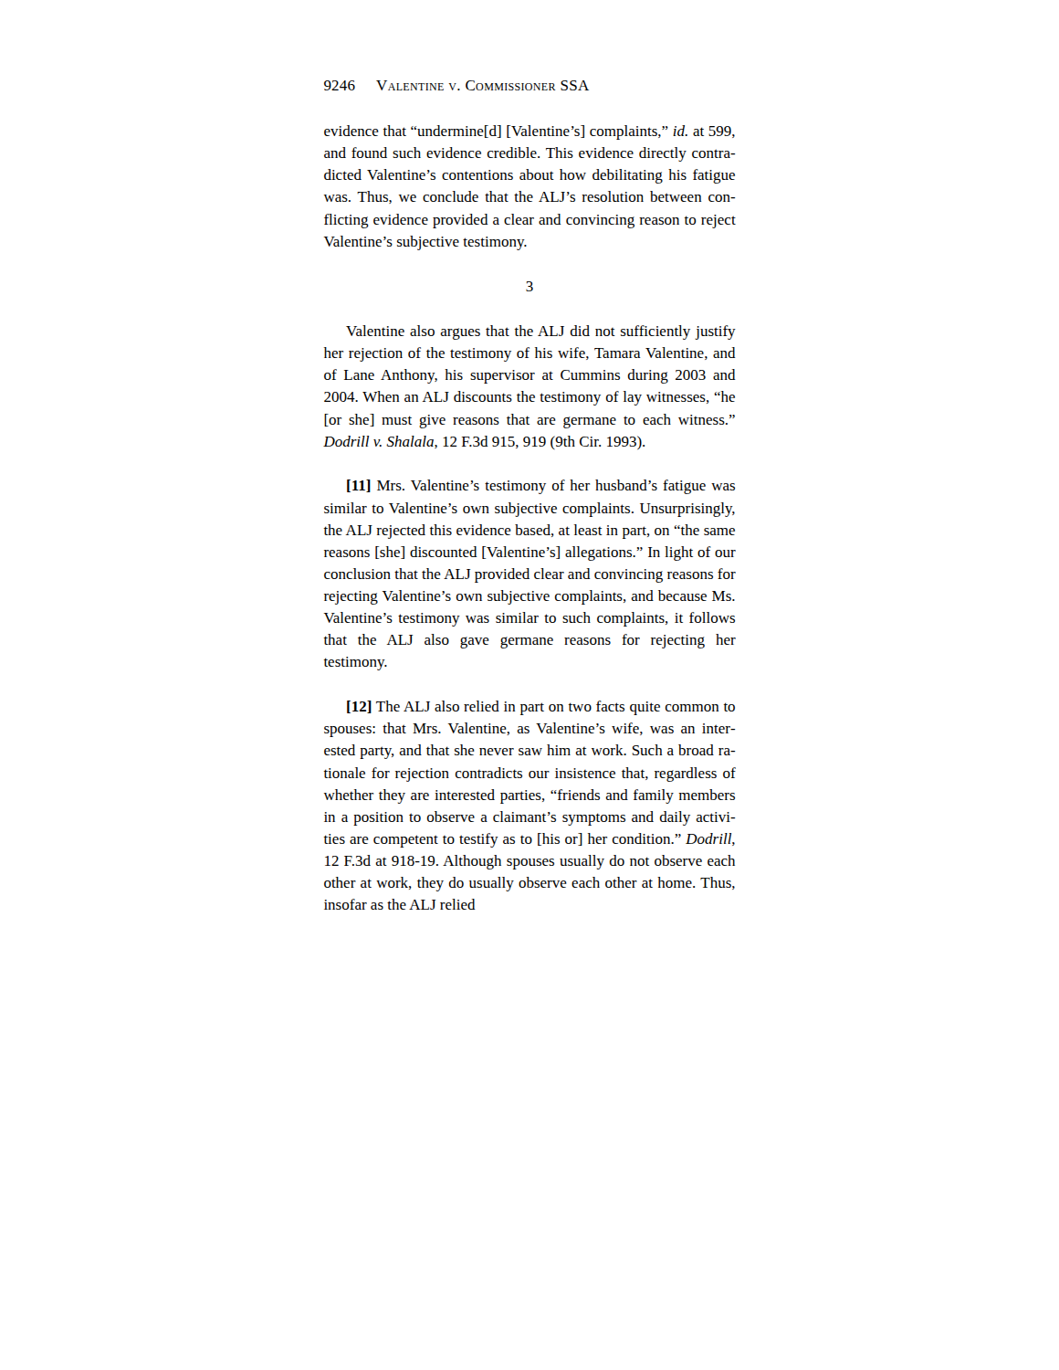9246 Valentine v. Commissioner SSA
evidence that “undermine[d] [Valentine’s] complaints,” id. at 599, and found such evidence credible. This evidence directly contradicted Valentine’s contentions about how debilitating his fatigue was. Thus, we conclude that the ALJ’s resolution between conflicting evidence provided a clear and convincing reason to reject Valentine’s subjective testimony.
3
Valentine also argues that the ALJ did not sufficiently justify her rejection of the testimony of his wife, Tamara Valentine, and of Lane Anthony, his supervisor at Cummins during 2003 and 2004. When an ALJ discounts the testimony of lay witnesses, “he [or she] must give reasons that are germane to each witness.” Dodrill v. Shalala, 12 F.3d 915, 919 (9th Cir. 1993).
[11] Mrs. Valentine’s testimony of her husband’s fatigue was similar to Valentine’s own subjective complaints. Unsurprisingly, the ALJ rejected this evidence based, at least in part, on “the same reasons [she] discounted [Valentine’s] allegations.” In light of our conclusion that the ALJ provided clear and convincing reasons for rejecting Valentine’s own subjective complaints, and because Ms. Valentine’s testimony was similar to such complaints, it follows that the ALJ also gave germane reasons for rejecting her testimony.
[12] The ALJ also relied in part on two facts quite common to spouses: that Mrs. Valentine, as Valentine’s wife, was an interested party, and that she never saw him at work. Such a broad rationale for rejection contradicts our insistence that, regardless of whether they are interested parties, “friends and family members in a position to observe a claimant’s symptoms and daily activities are competent to testify as to [his or] her condition.” Dodrill, 12 F.3d at 918-19. Although spouses usually do not observe each other at work, they do usually observe each other at home. Thus, insofar as the ALJ relied